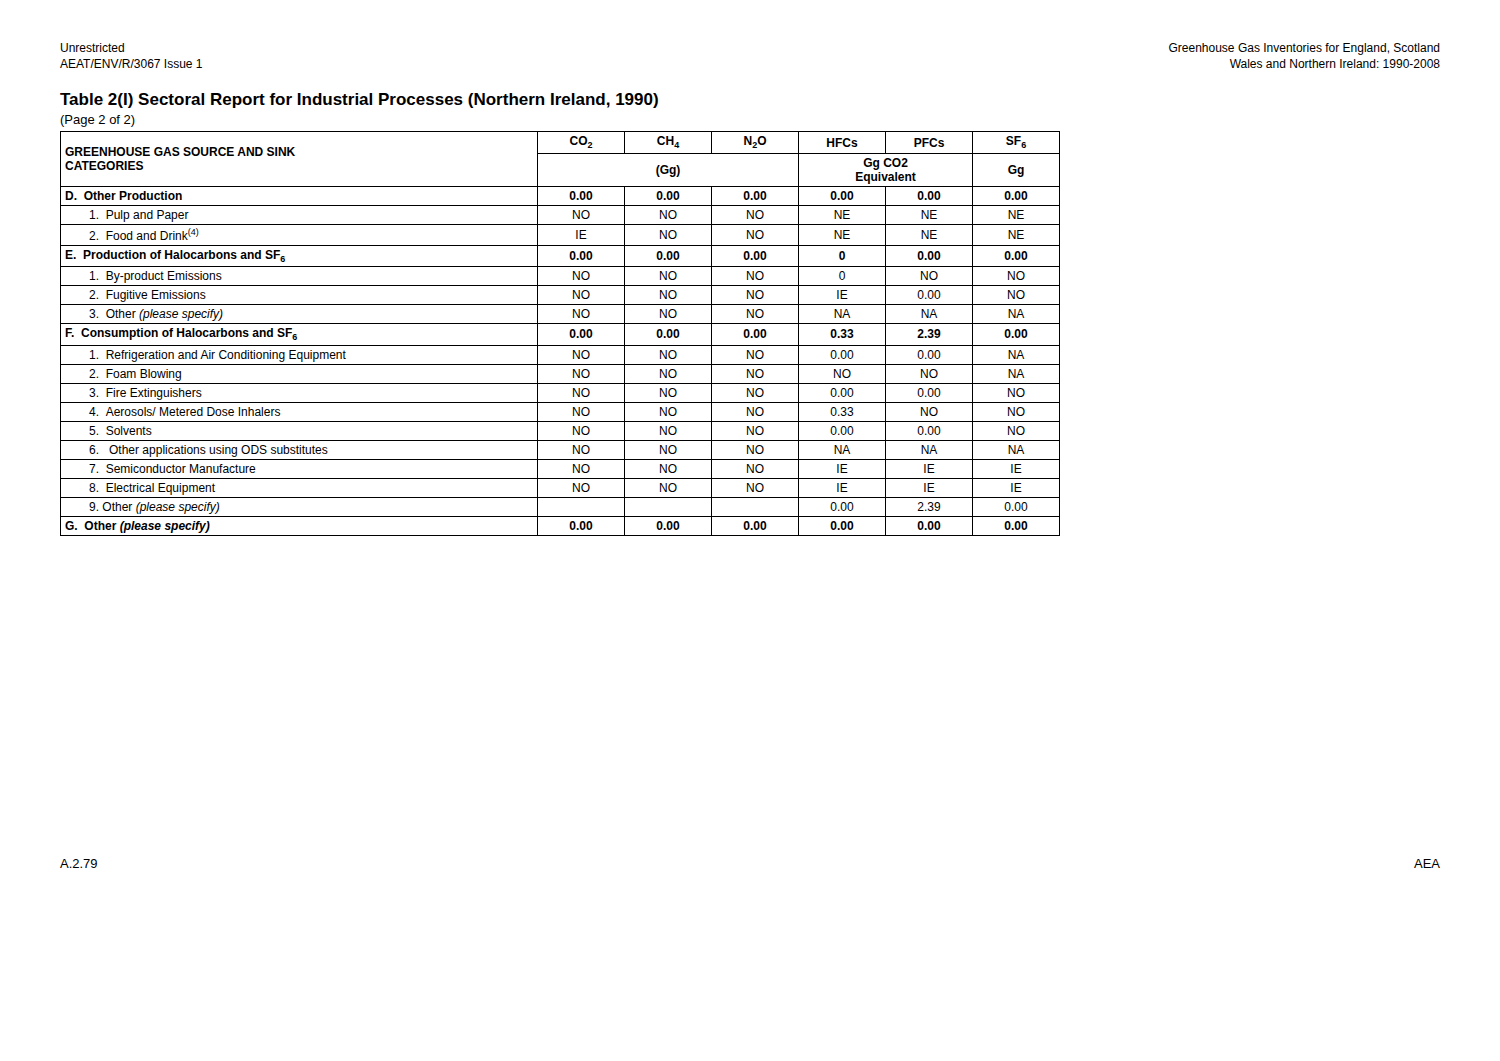Unrestricted
AEAT/ENV/R/3067 Issue 1
Greenhouse Gas Inventories for England, Scotland
Wales and Northern Ireland: 1990-2008
Table 2(I) Sectoral Report for Industrial Processes (Northern Ireland, 1990)
(Page 2 of 2)
| GREENHOUSE GAS SOURCE AND SINK CATEGORIES | CO 2 | CH 4 | N 2 O | HFCs | PFCs | SF 6 |
| --- | --- | --- | --- | --- | --- | --- |
| (Gg) | Gg CO2 Equivalent | Gg |
| D. Other Production | 0.00 | 0.00 | 0.00 | 0.00 | 0.00 | 0.00 |
| 1. Pulp and Paper | NO | NO | NO | NE | NE | NE |
| 2. Food and Drink (4) | IE | NO | NO | NE | NE | NE |
| E. Production of Halocarbons and SF 6 | 0.00 | 0.00 | 0.00 | 0 | 0.00 | 0.00 |
| 1. By-product Emissions | NO | NO | NO | 0 | NO | NO |
| 2. Fugitive Emissions | NO | NO | NO | IE | 0.00 | NO |
| 3. Other (please specify) | NO | NO | NO | NA | NA | NA |
| F. Consumption of Halocarbons and SF 6 | 0.00 | 0.00 | 0.00 | 0.33 | 2.39 | 0.00 |
| 1. Refrigeration and Air Conditioning Equipment | NO | NO | NO | 0.00 | 0.00 | NA |
| 2. Foam Blowing | NO | NO | NO | NO | NO | NA |
| 3. Fire Extinguishers | NO | NO | NO | 0.00 | 0.00 | NO |
| 4. Aerosols/ Metered Dose Inhalers | NO | NO | NO | 0.33 | NO | NO |
| 5. Solvents | NO | NO | NO | 0.00 | 0.00 | NO |
| 6. Other applications using ODS substitutes | NO | NO | NO | NA | NA | NA |
| 7. Semiconductor Manufacture | NO | NO | NO | IE | IE | IE |
| 8. Electrical Equipment | NO | NO | NO | IE | IE | IE |
| 9. Other (please specify) | | | | 0.00 | 2.39 | 0.00 |
| G. Other (please specify) | 0.00 | 0.00 | 0.00 | 0.00 | 0.00 | 0.00 |
A.2.79
AEA